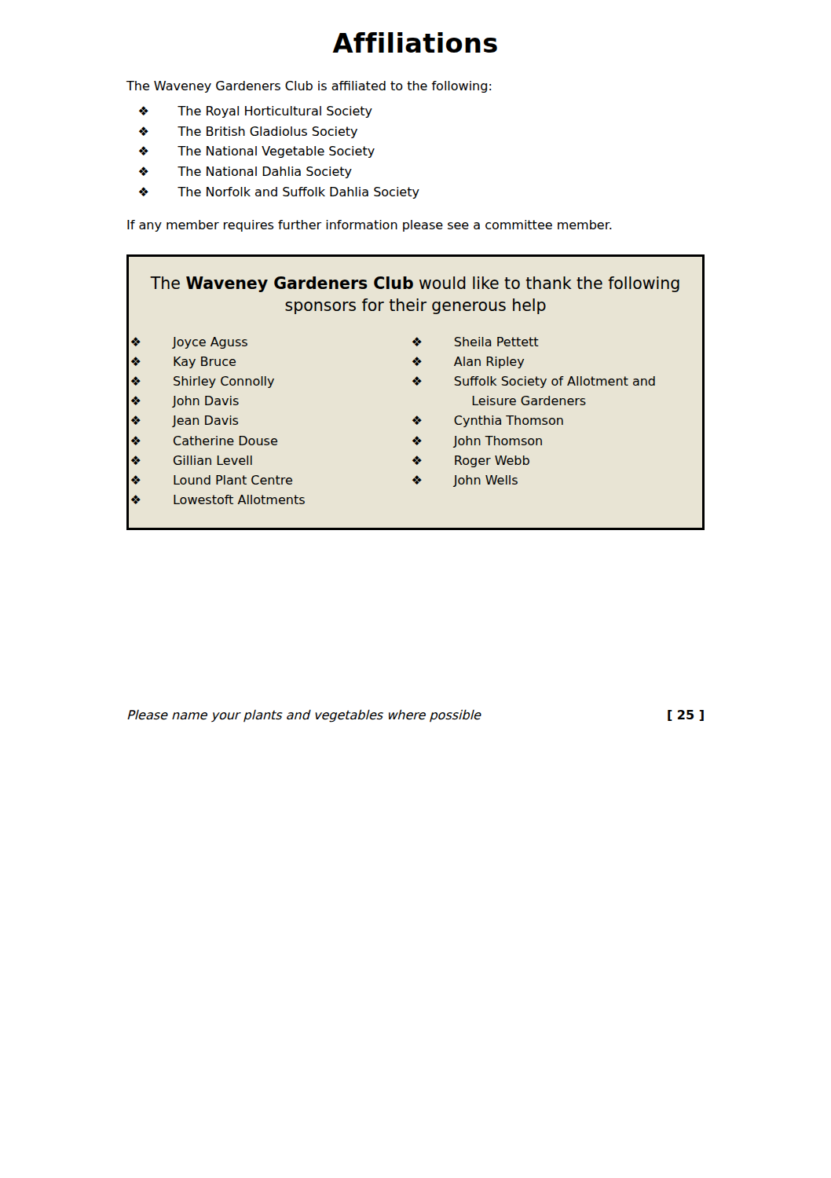Affiliations
The Waveney Gardeners Club is affiliated to the following:
The Royal Horticultural Society
The British Gladiolus Society
The National Vegetable Society
The National Dahlia Society
The Norfolk and Suffolk Dahlia Society
If any member requires further information please see a committee member.
The Waveney Gardeners Club would like to thank the following sponsors for their generous help
Joyce Aguss
Kay Bruce
Shirley Connolly
John Davis
Jean Davis
Catherine Douse
Gillian Levell
Lound Plant Centre
Lowestoft Allotments
Sheila Pettett
Alan Ripley
Suffolk Society of Allotment and
Leisure Gardeners
Cynthia Thomson
John Thomson
Roger Webb
John Wells
Please name your plants and vegetables where possible [ 25 ]